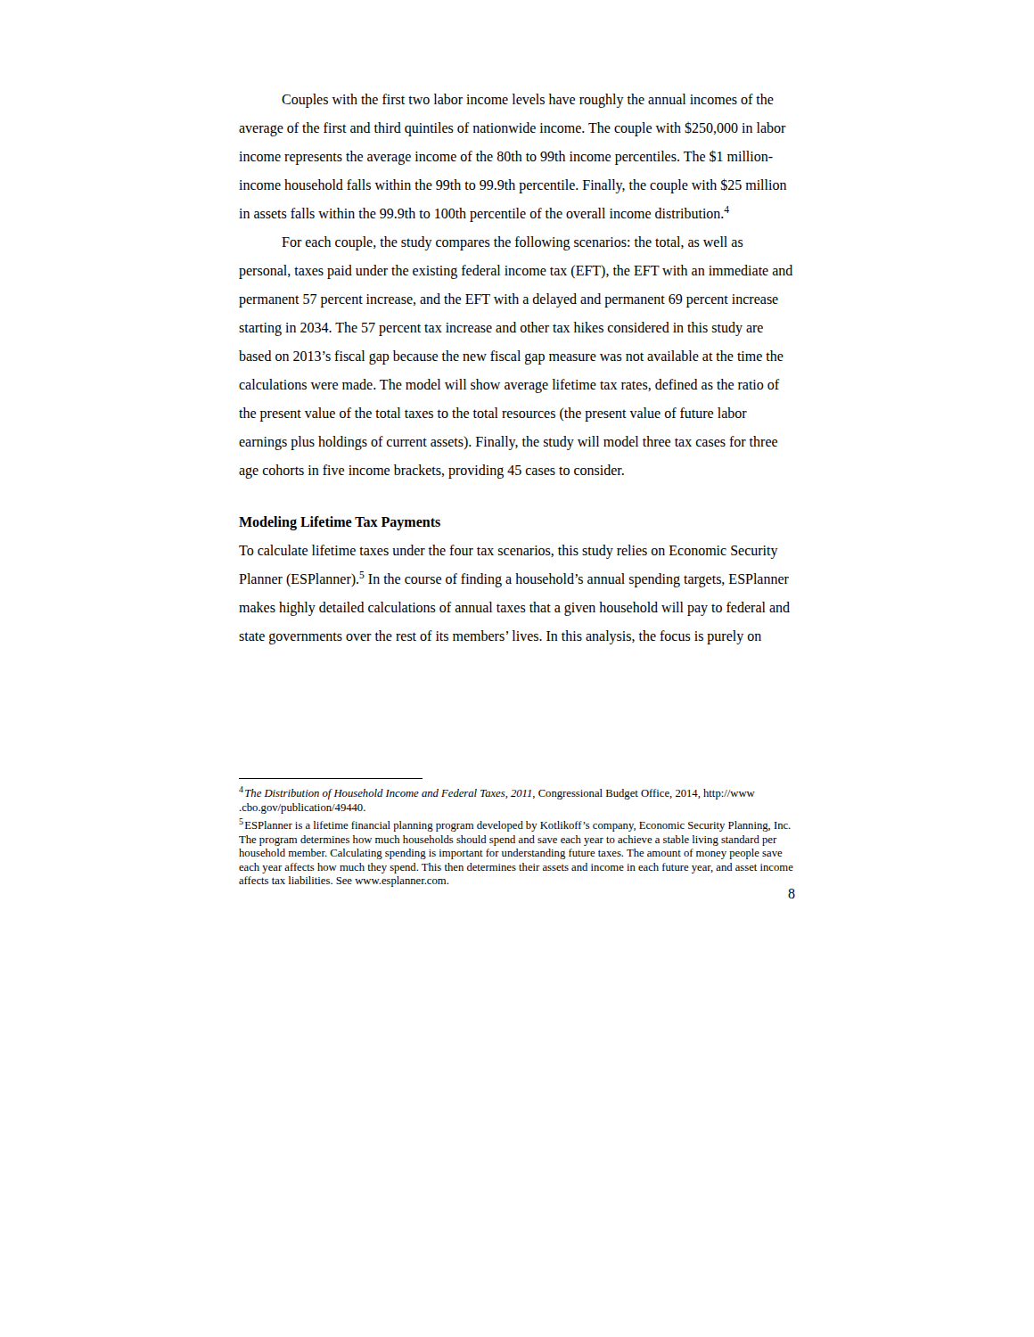Couples with the first two labor income levels have roughly the annual incomes of the average of the first and third quintiles of nationwide income. The couple with $250,000 in labor income represents the average income of the 80th to 99th income percentiles. The $1 million-income household falls within the 99th to 99.9th percentile. Finally, the couple with $25 million in assets falls within the 99.9th to 100th percentile of the overall income distribution.4
For each couple, the study compares the following scenarios: the total, as well as personal, taxes paid under the existing federal income tax (EFT), the EFT with an immediate and permanent 57 percent increase, and the EFT with a delayed and permanent 69 percent increase starting in 2034. The 57 percent tax increase and other tax hikes considered in this study are based on 2013’s fiscal gap because the new fiscal gap measure was not available at the time the calculations were made. The model will show average lifetime tax rates, defined as the ratio of the present value of the total taxes to the total resources (the present value of future labor earnings plus holdings of current assets). Finally, the study will model three tax cases for three age cohorts in five income brackets, providing 45 cases to consider.
Modeling Lifetime Tax Payments
To calculate lifetime taxes under the four tax scenarios, this study relies on Economic Security Planner (ESPlanner).5 In the course of finding a household’s annual spending targets, ESPlanner makes highly detailed calculations of annual taxes that a given household will pay to federal and state governments over the rest of its members’ lives. In this analysis, the focus is purely on
4 The Distribution of Household Income and Federal Taxes, 2011, Congressional Budget Office, 2014, http://www .cbo.gov/publication/49440.
5 ESPlanner is a lifetime financial planning program developed by Kotlikoff’s company, Economic Security Planning, Inc. The program determines how much households should spend and save each year to achieve a stable living standard per household member. Calculating spending is important for understanding future taxes. The amount of money people save each year affects how much they spend. This then determines their assets and income in each future year, and asset income affects tax liabilities. See www.esplanner.com.
8